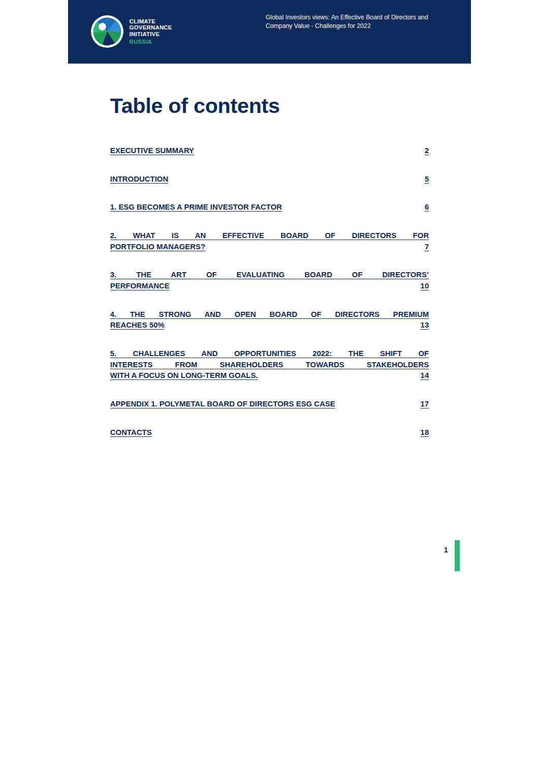Climate
Governance
Initiative Russia
Global Investors views: An Effective Board of Directors and Company Value - Challenges for 2022
Table of contents
EXECUTIVE SUMMARY 2
INTRODUCTION 5
1. ESG BECOMES A PRIME INVESTOR FACTOR 6
2. WHAT IS AN EFFECTIVE BOARD OF DIRECTORS FOR
PORTFOLIO MANAGERS? 7
3. THE ART OF EVALUATING BOARD OF DIRECTORS’
PERFORMANCE 10
4. THE STRONG AND OPEN BOARD OF DIRECTORS PREMIUM
REACHES 50% 13
5. CHALLENGES AND OPPORTUNITIES 2022: THE SHIFT OF
INTERESTS FROM SHAREHOLDERS TOWARDS STAKEHOLDERS
WITH A FOCUS ON LONG-TERM GOALS. 14
APPENDIX 1. POLYMETAL BOARD OF DIRECTORS ESG CASE 17
CONTACTS 18
1